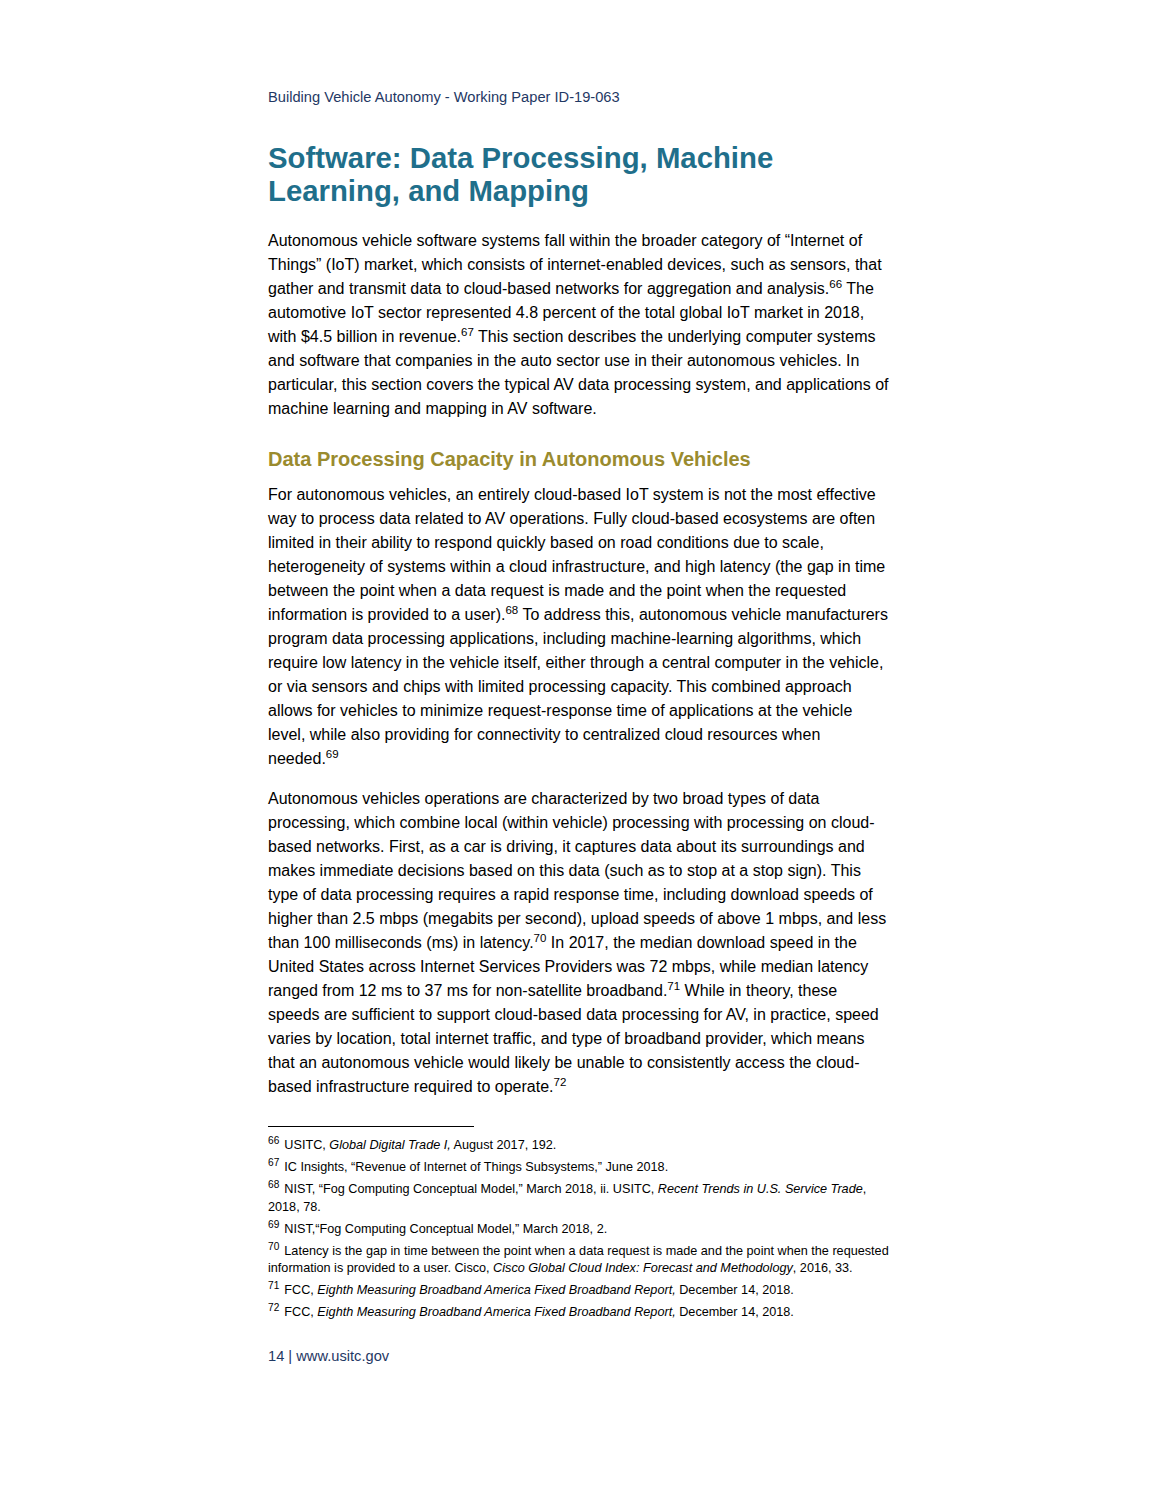Building Vehicle Autonomy - Working Paper ID-19-063
Software: Data Processing, Machine Learning, and Mapping
Autonomous vehicle software systems fall within the broader category of “Internet of Things” (IoT) market, which consists of internet-enabled devices, such as sensors, that gather and transmit data to cloud-based networks for aggregation and analysis.66 The automotive IoT sector represented 4.8 percent of the total global IoT market in 2018, with $4.5 billion in revenue.67 This section describes the underlying computer systems and software that companies in the auto sector use in their autonomous vehicles. In particular, this section covers the typical AV data processing system, and applications of machine learning and mapping in AV software.
Data Processing Capacity in Autonomous Vehicles
For autonomous vehicles, an entirely cloud-based IoT system is not the most effective way to process data related to AV operations. Fully cloud-based ecosystems are often limited in their ability to respond quickly based on road conditions due to scale, heterogeneity of systems within a cloud infrastructure, and high latency (the gap in time between the point when a data request is made and the point when the requested information is provided to a user).68 To address this, autonomous vehicle manufacturers program data processing applications, including machine-learning algorithms, which require low latency in the vehicle itself, either through a central computer in the vehicle, or via sensors and chips with limited processing capacity. This combined approach allows for vehicles to minimize request-response time of applications at the vehicle level, while also providing for connectivity to centralized cloud resources when needed.69
Autonomous vehicles operations are characterized by two broad types of data processing, which combine local (within vehicle) processing with processing on cloud-based networks. First, as a car is driving, it captures data about its surroundings and makes immediate decisions based on this data (such as to stop at a stop sign). This type of data processing requires a rapid response time, including download speeds of higher than 2.5 mbps (megabits per second), upload speeds of above 1 mbps, and less than 100 milliseconds (ms) in latency.70 In 2017, the median download speed in the United States across Internet Services Providers was 72 mbps, while median latency ranged from 12 ms to 37 ms for non-satellite broadband.71 While in theory, these speeds are sufficient to support cloud-based data processing for AV, in practice, speed varies by location, total internet traffic, and type of broadband provider, which means that an autonomous vehicle would likely be unable to consistently access the cloud-based infrastructure required to operate.72
66 USITC, Global Digital Trade I, August 2017, 192.
67 IC Insights, “Revenue of Internet of Things Subsystems,” June 2018.
68 NIST, “Fog Computing Conceptual Model,” March 2018, ii. USITC, Recent Trends in U.S. Service Trade, 2018, 78.
69 NIST,“Fog Computing Conceptual Model,” March 2018, 2.
70 Latency is the gap in time between the point when a data request is made and the point when the requested information is provided to a user. Cisco, Cisco Global Cloud Index: Forecast and Methodology, 2016, 33.
71 FCC, Eighth Measuring Broadband America Fixed Broadband Report, December 14, 2018.
72 FCC, Eighth Measuring Broadband America Fixed Broadband Report, December 14, 2018.
14 | www.usitc.gov